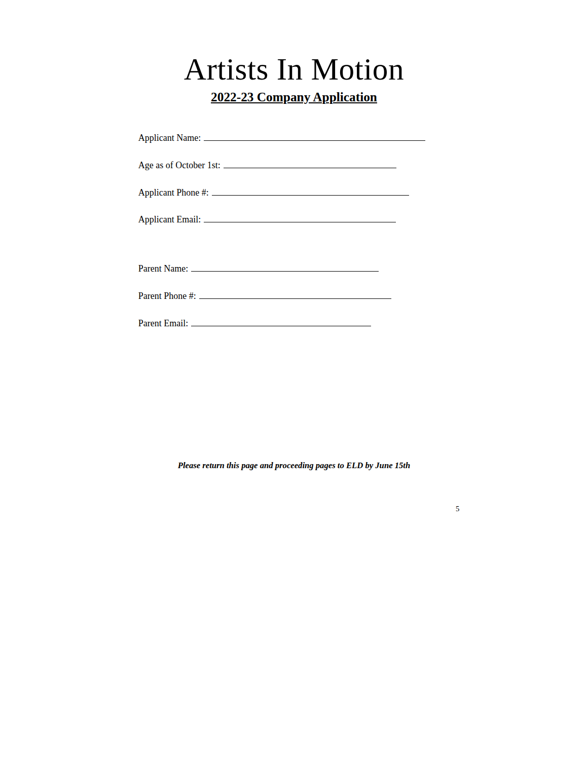Artists In Motion
2022-23 Company Application
Applicant Name:
Age as of October 1st:
Applicant Phone #:
Applicant Email:
Parent Name:
Parent Phone #:
Parent Email:
Please return this page and proceeding pages to ELD by June 15th
5